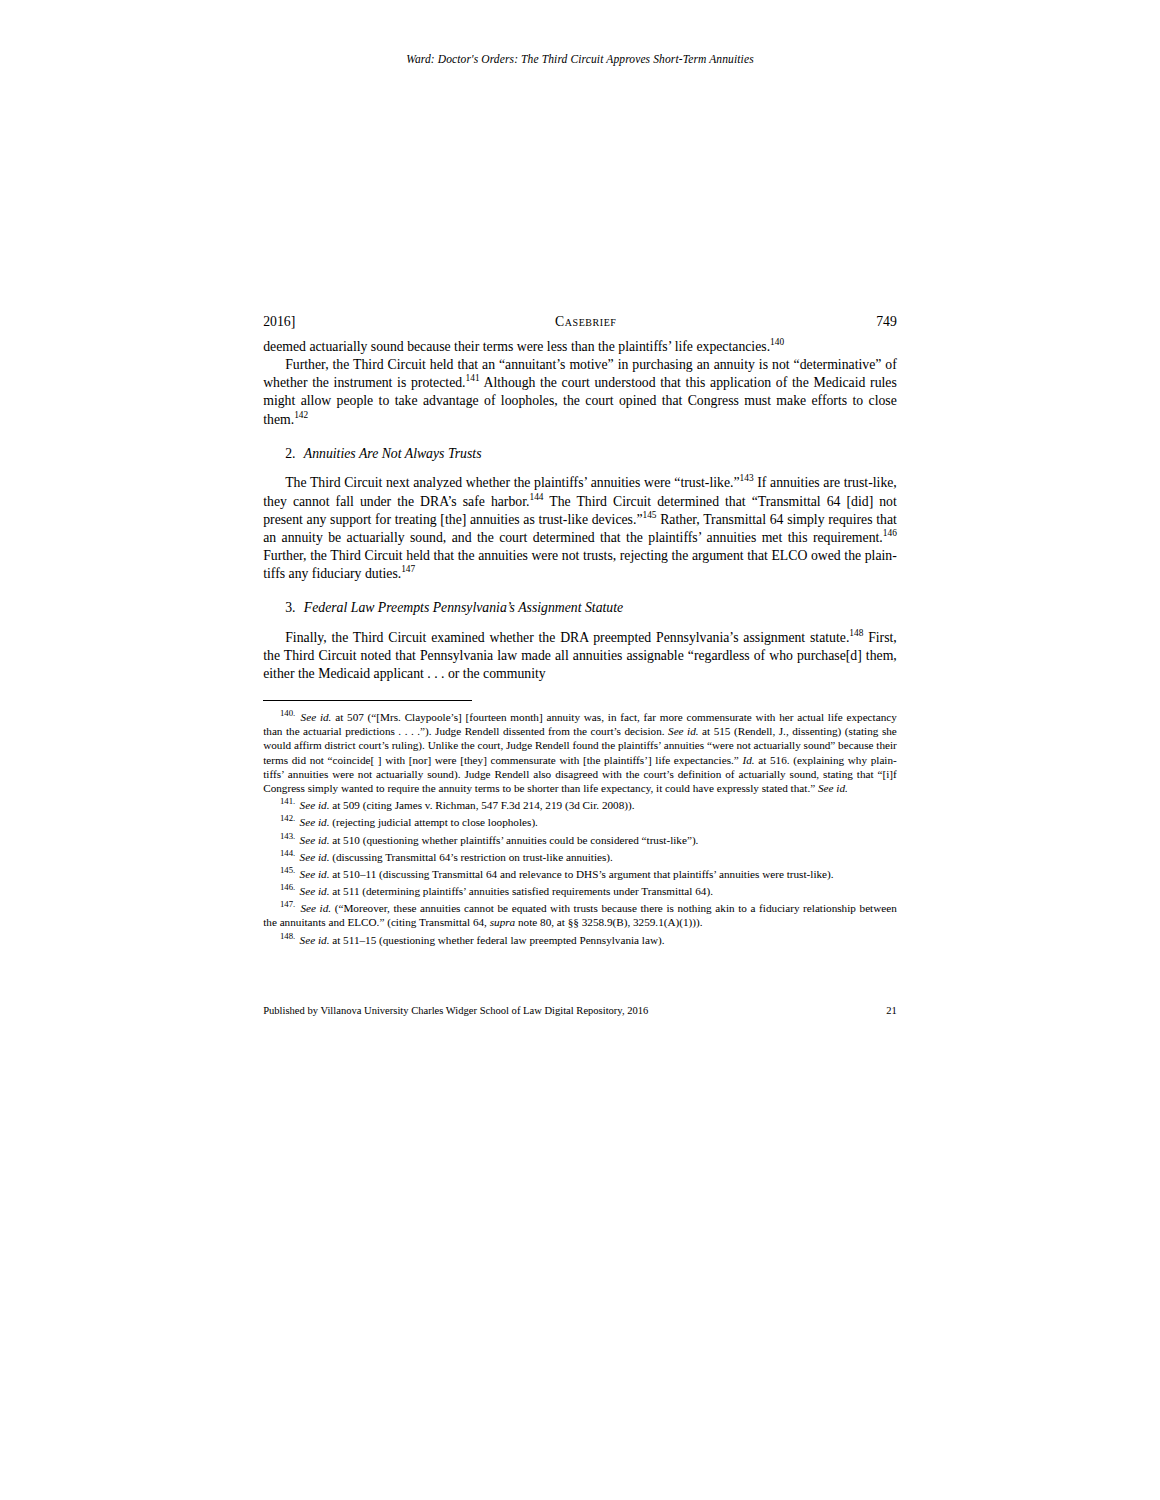Ward: Doctor's Orders: The Third Circuit Approves Short-Term Annuities
2016] Casebrief 749
deemed actuarially sound because their terms were less than the plaintiffs’ life expectancies.140
Further, the Third Circuit held that an “annuitant’s motive” in purchasing an annuity is not “determinative” of whether the instrument is protected.141 Although the court understood that this application of the Medicaid rules might allow people to take advantage of loopholes, the court opined that Congress must make efforts to close them.142
2. Annuities Are Not Always Trusts
The Third Circuit next analyzed whether the plaintiffs’ annuities were “trust-like.”143 If annuities are trust-like, they cannot fall under the DRA’s safe harbor.144 The Third Circuit determined that “Transmittal 64 [did] not present any support for treating [the] annuities as trust-like devices.”145 Rather, Transmittal 64 simply requires that an annuity be actuarially sound, and the court determined that the plaintiffs’ annuities met this requirement.146 Further, the Third Circuit held that the annuities were not trusts, rejecting the argument that ELCO owed the plaintiffs any fiduciary duties.147
3. Federal Law Preempts Pennsylvania’s Assignment Statute
Finally, the Third Circuit examined whether the DRA preempted Pennsylvania’s assignment statute.148 First, the Third Circuit noted that Pennsylvania law made all annuities assignable “regardless of who purchase[d] them, either the Medicaid applicant . . . or the community
140. See id. at 507 (“[Mrs. Claypoole’s] [fourteen month] annuity was, in fact, far more commensurate with her actual life expectancy than the actuarial predictions . . . .”). Judge Rendell dissented from the court’s decision. See id. at 515 (Rendell, J., dissenting) (stating she would affirm district court’s ruling). Unlike the court, Judge Rendell found the plaintiffs’ annuities “were not actuarially sound” because their terms did not “coincide[ ] with [nor] were [they] commensurate with [the plaintiffs’] life expectancies.” Id. at 516. (explaining why plaintiffs’ annuities were not actuarially sound). Judge Rendell also disagreed with the court’s definition of actuarially sound, stating that “[i]f Congress simply wanted to require the annuity terms to be shorter than life expectancy, it could have expressly stated that.” See id.
141. See id. at 509 (citing James v. Richman, 547 F.3d 214, 219 (3d Cir. 2008)).
142. See id. (rejecting judicial attempt to close loopholes).
143. See id. at 510 (questioning whether plaintiffs’ annuities could be considered “trust-like”).
144. See id. (discussing Transmittal 64’s restriction on trust-like annuities).
145. See id. at 510–11 (discussing Transmittal 64 and relevance to DHS’s argument that plaintiffs’ annuities were trust-like).
146. See id. at 511 (determining plaintiffs’ annuities satisfied requirements under Transmittal 64).
147. See id. (“Moreover, these annuities cannot be equated with trusts because there is nothing akin to a fiduciary relationship between the annuitants and ELCO.” (citing Transmittal 64, supra note 80, at §§ 3258.9(B), 3259.1(A)(1))).
148. See id. at 511–15 (questioning whether federal law preempted Pennsylvania law).
Published by Villanova University Charles Widger School of Law Digital Repository, 2016 21